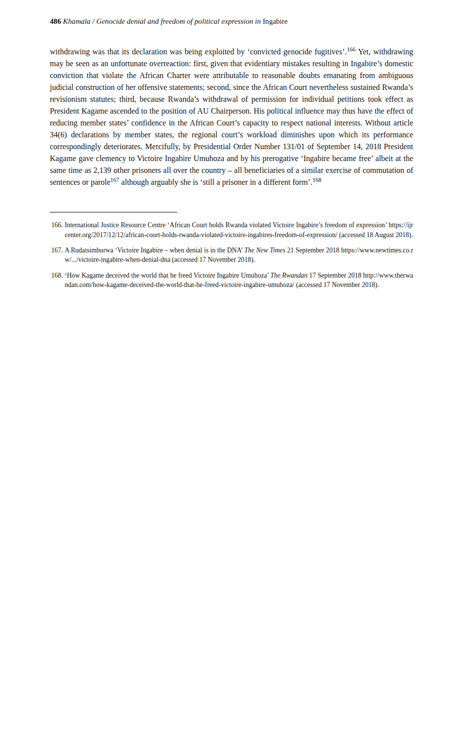486 Khamala / Genocide denial and freedom of political expression in Ingabire
withdrawing was that its declaration was being exploited by ‘convicted genocide fugitives’.166 Yet, withdrawing may be seen as an unfortunate overreaction: first, given that evidentiary mistakes resulting in Ingabire’s domestic conviction that violate the African Charter were attributable to reasonable doubts emanating from ambiguous judicial construction of her offensive statements; second, since the African Court nevertheless sustained Rwanda’s revisionism statutes; third, because Rwanda’s withdrawal of permission for individual petitions took effect as President Kagame ascended to the position of AU Chairperson. His political influence may thus have the effect of reducing member states’ confidence in the African Court’s capacity to respect national interests. Without article 34(6) declarations by member states, the regional court’s workload diminishes upon which its performance correspondingly deteriorates. Mercifully, by Presidential Order Number 131/01 of September 14, 2018 President Kagame gave clemency to Victoire Ingabire Umuhoza and by his prerogative ‘Ingabire became free’ albeit at the same time as 2,139 other prisoners all over the country – all beneficiaries of a similar exercise of commutation of sentences or parole167 although arguably she is ‘still a prisoner in a different form’.168
International Justice Resource Centre ‘African Court holds Rwanda violated Victoire Ingabire’s freedom of expression’ https://ijrcenter.org/2017/12/12/african-court-holds-rwanda-violated-victoire-ingabires-freedom-of-expression/ (accessed 18 August 2018).
A Rudatsimburwa ‘Victoire Ingabire – when denial is in the DNA’ The New Times 21 September 2018 https://www.newtimes.co.rw/.../victoire-ingabire-when-denial-dna (accessed 17 November 2018).
‘How Kagame deceived the world that he freed Victoire Ingabire Umuhoza’ The Rwandan 17 September 2018 http://www.therwandan.com/how-kagame-deceived-the-world-that-he-freed-victoire-ingabire-umuhoza/ (accessed 17 November 2018).